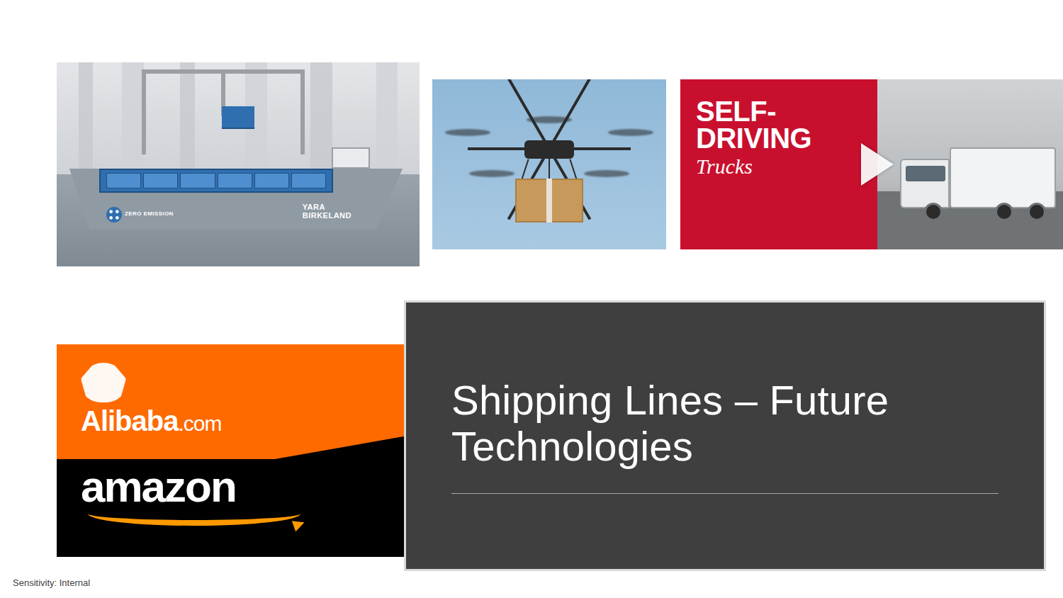ZERO EMISSION
YARA
BIRKELAND
Self-
Driving
Trucks
OTTO
Alibaba.com
amazon
Shipping Lines – Future Technologies
Sensitivity: Internal